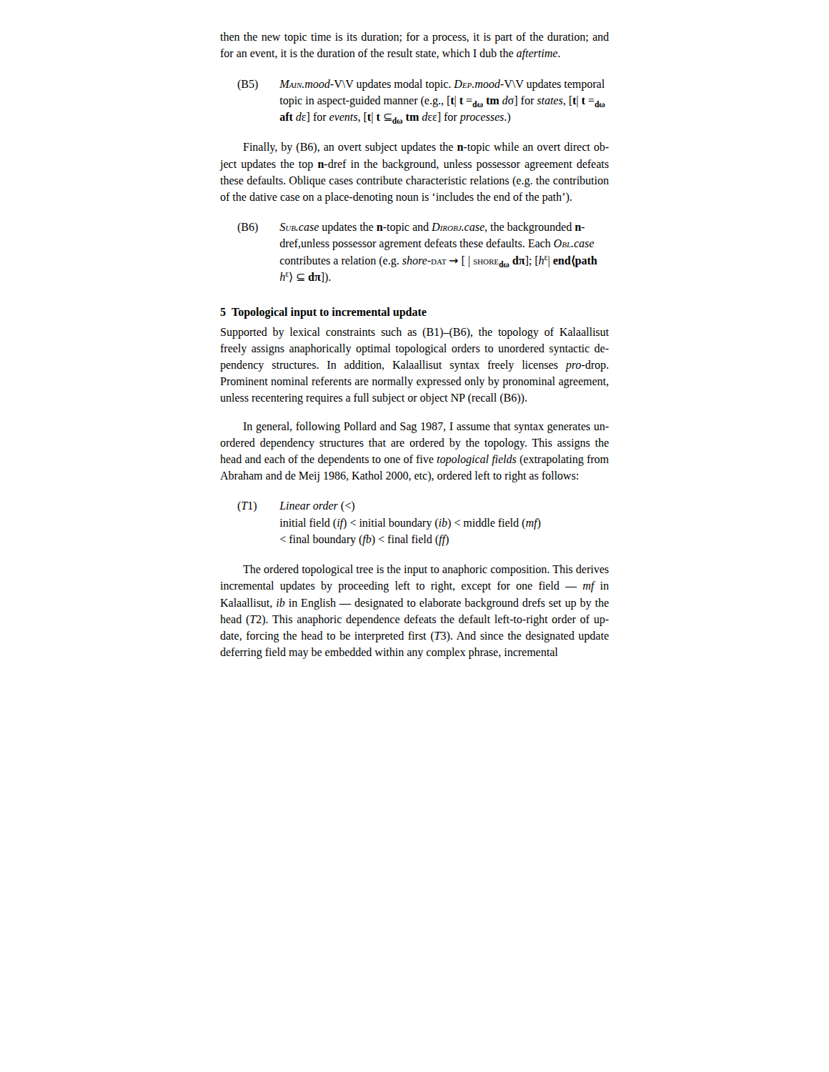then the new topic time is its duration; for a process, it is part of the duration; and for an event, it is the duration of the result state, which I dub the aftertime.
(B5)
Main.mood-V\V updates modal topic. Dep.mood-V\V updates temporal topic in aspect-guided manner (e.g., [t| t =dω tm dσ] for states, [t| t =dω aft dε] for events, [t| t ⊆dω tm dεε] for processes.)
Finally, by (B6), an overt subject updates the n-topic while an overt direct object updates the top n-dref in the background, unless possessor agreement defeats these defaults. Oblique cases contribute characteristic relations (e.g. the contribution of the dative case on a place-denoting noun is ‘includes the end of the path’).
(B6)
Sub.case updates the n-topic and Dirobj.case, the backgrounded n-dref,unless possessor agrement defeats these defaults. Each Obl.case contributes a relation (e.g. shore-dat ⇝ [ | shoredω dπ]; [hε| end⟨path hε⟩ ⊆ dπ]).
5 Topological input to incremental update
Supported by lexical constraints such as (B1)–(B6), the topology of Kalaallisut freely assigns anaphorically optimal topological orders to unordered syntactic dependency structures. In addition, Kalaallisut syntax freely licenses pro-drop. Prominent nominal referents are normally expressed only by pronominal agreement, unless recentering requires a full subject or object NP (recall (B6)).
In general, following Pollard and Sag 1987, I assume that syntax generates unordered dependency structures that are ordered by the topology. This assigns the head and each of the dependents to one of five topological fields (extrapolating from Abraham and de Meij 1986, Kathol 2000, etc), ordered left to right as follows:
(T1)
Linear order (<)
initial field (if) < initial boundary (ib) < middle field (mf)
< final boundary (fb) < final field (ff)
The ordered topological tree is the input to anaphoric composition. This derives incremental updates by proceeding left to right, except for one field — mf in Kalaallisut, ib in English — designated to elaborate background drefs set up by the head (T2). This anaphoric dependence defeats the default left-to-right order of update, forcing the head to be interpreted first (T3). And since the designated update deferring field may be embedded within any complex phrase, incremental